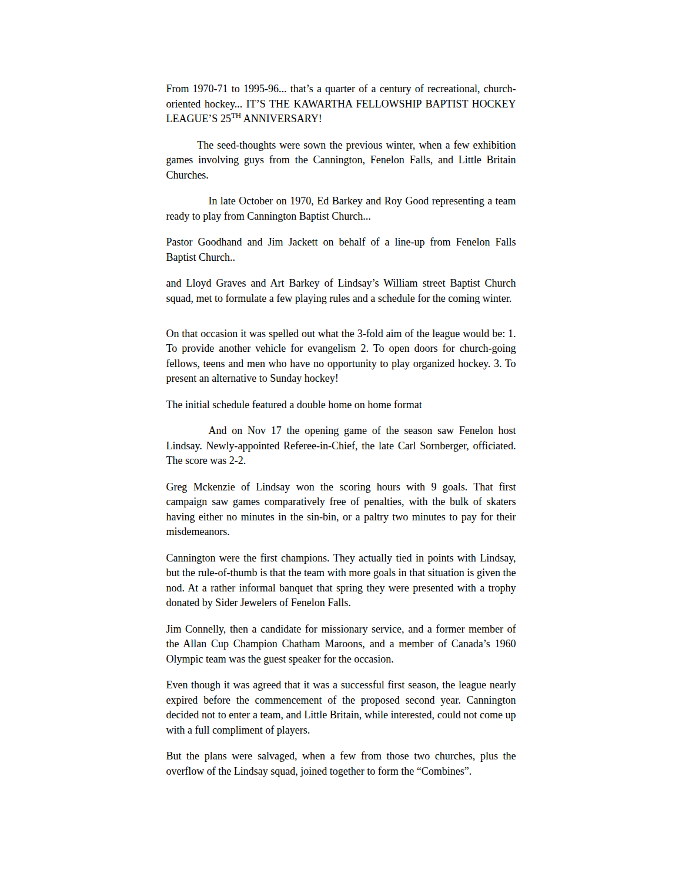From 1970-71 to 1995-96... that’s a quarter of a century of recreational, church-oriented hockey... IT’S THE KAWARTHA FELLOWSHIP BAPTIST HOCKEY LEAGUE’S 25TH ANNIVERSARY!
The seed-thoughts were sown the previous winter, when a few exhibition games involving guys from the Cannington, Fenelon Falls, and Little Britain Churches.
In late October on 1970, Ed Barkey and Roy Good representing a team ready to play from Cannington Baptist Church...
Pastor Goodhand and Jim Jackett on behalf of a line-up from Fenelon Falls Baptist Church..
and Lloyd Graves and Art Barkey of Lindsay’s William street Baptist Church squad, met to formulate a few playing rules and a schedule for the coming winter.
On that occasion it was spelled out what the 3-fold aim of the league would be: 1. To provide another vehicle for evangelism 2. To open doors for church-going fellows, teens and men who have no opportunity to play organized hockey. 3. To present an alternative to Sunday hockey!
The initial schedule featured a double home on home format
And on Nov 17 the opening game of the season saw Fenelon host Lindsay. Newly-appointed Referee-in-Chief, the late Carl Sornberger, officiated. The score was 2-2.
Greg Mckenzie of Lindsay won the scoring hours with 9 goals. That first campaign saw games comparatively free of penalties, with the bulk of skaters having either no minutes in the sin-bin, or a paltry two minutes to pay for their misdemeanors.
Cannington were the first champions. They actually tied in points with Lindsay, but the rule-of-thumb is that the team with more goals in that situation is given the nod. At a rather informal banquet that spring they were presented with a trophy donated by Sider Jewelers of Fenelon Falls.
Jim Connelly, then a candidate for missionary service, and a former member of the Allan Cup Champion Chatham Maroons, and a member of Canada’s 1960 Olympic team was the guest speaker for the occasion.
Even though it was agreed that it was a successful first season, the league nearly expired before the commencement of the proposed second year. Cannington decided not to enter a team, and Little Britain, while interested, could not come up with a full compliment of players.
But the plans were salvaged, when a few from those two churches, plus the overflow of the Lindsay squad, joined together to form the “Combines”.